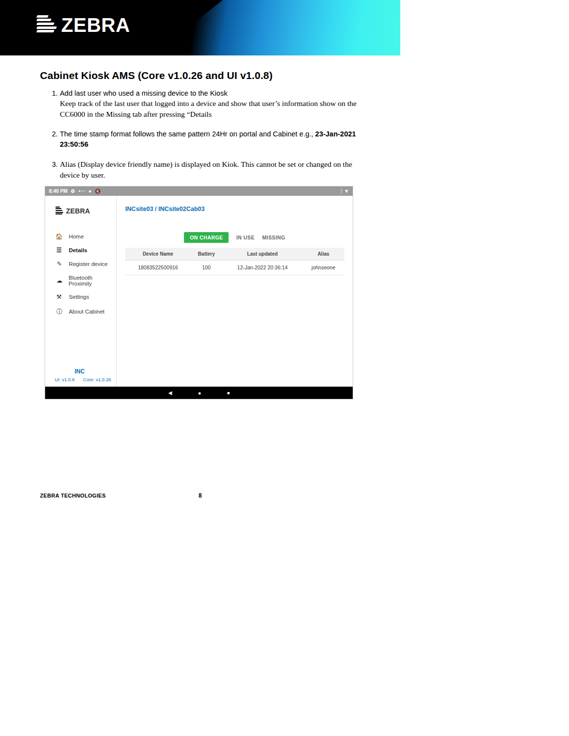ZEBRA
Cabinet Kiosk AMS (Core v1.0.26 and UI v1.0.8)
Add last user who used a missing device to the Kiosk
Keep track of the last user that logged into a device and show that user’s information show on the CC6000 in the Missing tab after pressing “Details
The time stamp format follows the same pattern 24Hr on portal and Cabinet e.g., 23-Jan-2021 23:50:56
Alias (Display device friendly name) is displayed on Kiok. This cannot be set or changed on the device by user.
8:40 PM ⚙ •⋯ ● 🔇
⋮▼
ZEBRA
🏠Home
☰Details
✎Register device
☁Bluetooth Proximity
⚒Settings
ⓘAbout Cabinet
INC
UI: v1.0.8 Core: v1.0.26
INCsite03 / INCsite02Cab03
ON CHARGE IN USE MISSING
| Device Name | Battery | Last updated | Alias |
| --- | --- | --- | --- |
| 18083522500916 | 100 | 12-Jan-2022 20:36:14 | johnseone |
◀ ● ■
ZEBRA TECHNOLOGIES 8